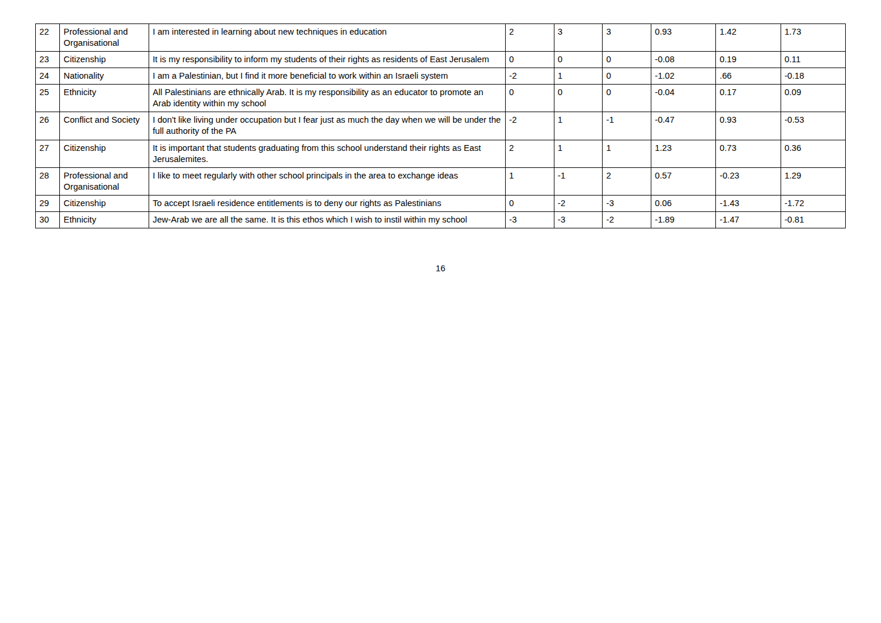| 22 | Professional and Organisational | I am interested in learning about new techniques in education | 2 | 3 | 3 | 0.93 | 1.42 | 1.73 |
| 23 | Citizenship | It is my responsibility to inform my students of their rights as residents of East Jerusalem | 0 | 0 | 0 | -0.08 | 0.19 | 0.11 |
| 24 | Nationality | I am a Palestinian, but I find it more beneficial to work within an Israeli system | -2 | 1 | 0 | -1.02 | .66 | -0.18 |
| 25 | Ethnicity | All Palestinians are ethnically Arab. It is my responsibility as an educator to promote an Arab identity within my school | 0 | 0 | 0 | -0.04 | 0.17 | 0.09 |
| 26 | Conflict and Society | I don't like living under occupation but I fear just as much the day when we will be under the full authority of the PA | -2 | 1 | -1 | -0.47 | 0.93 | -0.53 |
| 27 | Citizenship | It is important that students graduating from this school understand their rights as East Jerusalemites. | 2 | 1 | 1 | 1.23 | 0.73 | 0.36 |
| 28 | Professional and Organisational | I like to meet regularly with other school principals in the area to exchange ideas | 1 | -1 | 2 | 0.57 | -0.23 | 1.29 |
| 29 | Citizenship | To accept Israeli residence entitlements is to deny our rights as Palestinians | 0 | -2 | -3 | 0.06 | -1.43 | -1.72 |
| 30 | Ethnicity | Jew-Arab we are all the same. It is this ethos which I wish to instil within my school | -3 | -3 | -2 | -1.89 | -1.47 | -0.81 |
16